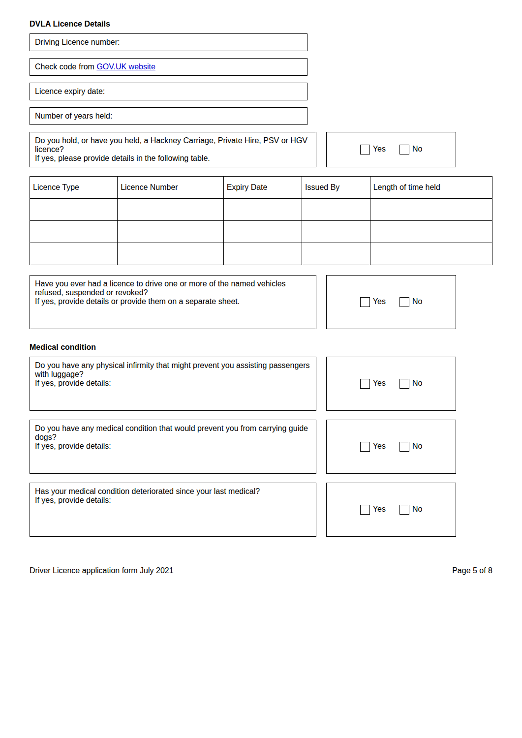DVLA Licence Details
Driving Licence number:
Check code from GOV.UK website
Licence expiry date:
Number of years held:
Do you hold, or have you held, a Hackney Carriage, Private Hire, PSV or HGV licence?
If yes, please provide details in the following table.
Yes No
| Licence Type | Licence Number | Expiry Date | Issued By | Length of time held |
| --- | --- | --- | --- | --- |
Have you ever had a licence to drive one or more of the named vehicles refused, suspended or revoked?
If yes, provide details or provide them on a separate sheet.
Yes No
Medical condition
Do you have any physical infirmity that might prevent you assisting passengers with luggage?
If yes, provide details:
Yes No
Do you have any medical condition that would prevent you from carrying guide dogs?
If yes, provide details:
Yes No
Has your medical condition deteriorated since your last medical?
If yes, provide details:
Yes No
Driver Licence application form July 2021 Page 5 of 8